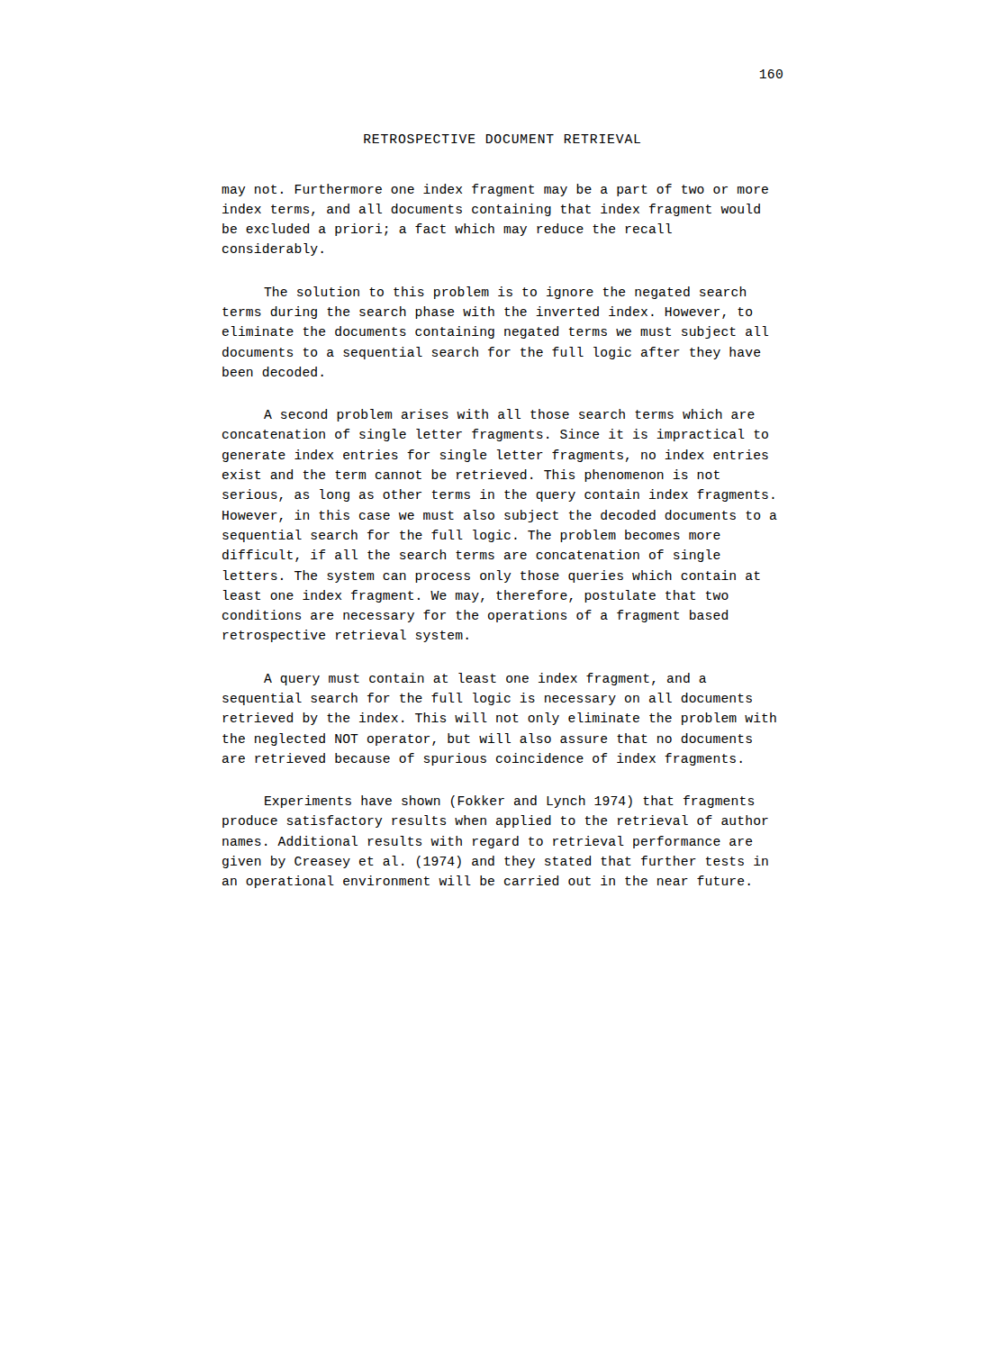160
RETROSPECTIVE DOCUMENT RETRIEVAL
may not. Furthermore one index fragment may be a part of two or more index terms, and all documents containing that index fragment would be excluded a priori; a fact which may reduce the recall considerably.
The solution to this problem is to ignore the negated search terms during the search phase with the inverted index. However, to eliminate the documents containing negated terms we must subject all documents to a sequential search for the full logic after they have been decoded.
A second problem arises with all those search terms which are concatenation of single letter fragments. Since it is impractical to generate index entries for single letter fragments, no index entries exist and the term cannot be retrieved. This phenomenon is not serious, as long as other terms in the query contain index fragments. However, in this case we must also subject the decoded documents to a sequential search for the full logic. The problem becomes more difficult, if all the search terms are concatenation of single letters. The system can process only those queries which contain at least one index fragment. We may, therefore, postulate that two conditions are necessary for the operations of a fragment based retrospective retrieval system.
A query must contain at least one index fragment, and a sequential search for the full logic is necessary on all documents retrieved by the index. This will not only eliminate the problem with the neglected NOT operator, but will also assure that no documents are retrieved because of spurious coincidence of index fragments.
Experiments have shown (Fokker and Lynch 1974) that fragments produce satisfactory results when applied to the retrieval of author names. Additional results with regard to retrieval performance are given by Creasey et al. (1974) and they stated that further tests in an operational environment will be carried out in the near future.